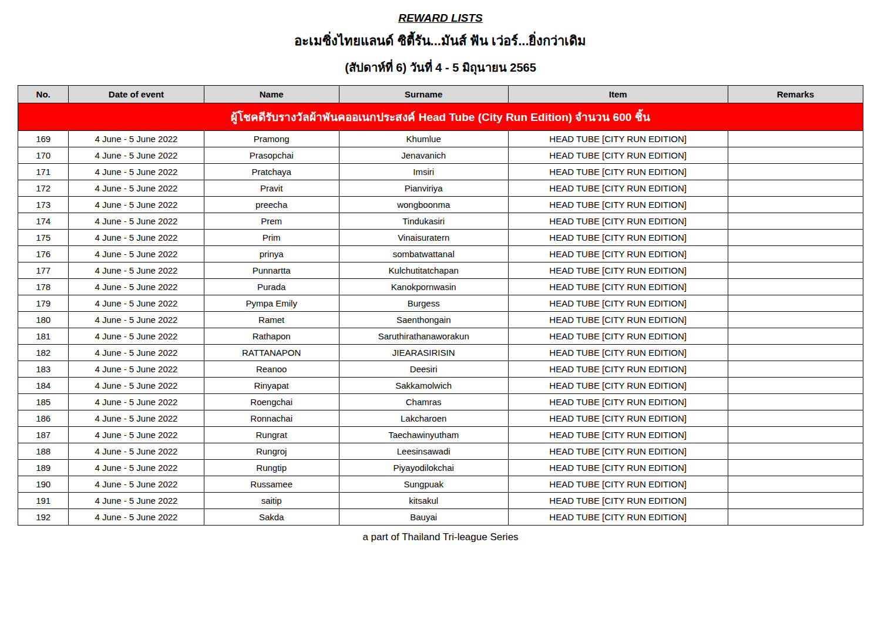REWARD LISTS
อะเมซิ่งไทยแลนด์ ซิตี้รัน...มันส์ ฟัน เว่อร์...ยิ่งกว่าเดิม
(สัปดาห์ที่ 6) วันที่ 4 - 5 มิถุนายน 2565
| ผู้โชคดีรับรางวัลผ้าพันคออเนกประสงค์ Head Tube (City Run Edition) จำนวน 600 ชิ้น |
| No. | Date of event | Name | Surname | Item | Remarks |
| 169 | 4 June - 5 June 2022 | Pramong | Khumlue | HEAD TUBE [CITY RUN EDITION] | |
| 170 | 4 June - 5 June 2022 | Prasopchai | Jenavanich | HEAD TUBE [CITY RUN EDITION] | |
| 171 | 4 June - 5 June 2022 | Pratchaya | Imsiri | HEAD TUBE [CITY RUN EDITION] | |
| 172 | 4 June - 5 June 2022 | Pravit | Pianviriya | HEAD TUBE [CITY RUN EDITION] | |
| 173 | 4 June - 5 June 2022 | preecha | wongboonma | HEAD TUBE [CITY RUN EDITION] | |
| 174 | 4 June - 5 June 2022 | Prem | Tindukasiri | HEAD TUBE [CITY RUN EDITION] | |
| 175 | 4 June - 5 June 2022 | Prim | Vinaisuratern | HEAD TUBE [CITY RUN EDITION] | |
| 176 | 4 June - 5 June 2022 | prinya | sombatwattanal | HEAD TUBE [CITY RUN EDITION] | |
| 177 | 4 June - 5 June 2022 | Punnartta | Kulchutitatchapan | HEAD TUBE [CITY RUN EDITION] | |
| 178 | 4 June - 5 June 2022 | Purada | Kanokpornwasin | HEAD TUBE [CITY RUN EDITION] | |
| 179 | 4 June - 5 June 2022 | Pympa Emily | Burgess | HEAD TUBE [CITY RUN EDITION] | |
| 180 | 4 June - 5 June 2022 | Ramet | Saenthongain | HEAD TUBE [CITY RUN EDITION] | |
| 181 | 4 June - 5 June 2022 | Rathapon | Saruthirathanaworakun | HEAD TUBE [CITY RUN EDITION] | |
| 182 | 4 June - 5 June 2022 | RATTANAPON | JIEARASIRISIN | HEAD TUBE [CITY RUN EDITION] | |
| 183 | 4 June - 5 June 2022 | Reanoo | Deesiri | HEAD TUBE [CITY RUN EDITION] | |
| 184 | 4 June - 5 June 2022 | Rinyapat | Sakkamolwich | HEAD TUBE [CITY RUN EDITION] | |
| 185 | 4 June - 5 June 2022 | Roengchai | Chamras | HEAD TUBE [CITY RUN EDITION] | |
| 186 | 4 June - 5 June 2022 | Ronnachai | Lakcharoen | HEAD TUBE [CITY RUN EDITION] | |
| 187 | 4 June - 5 June 2022 | Rungrat | Taechawinyutham | HEAD TUBE [CITY RUN EDITION] | |
| 188 | 4 June - 5 June 2022 | Rungroj | Leesinsawadi | HEAD TUBE [CITY RUN EDITION] | |
| 189 | 4 June - 5 June 2022 | Rungtip | Piyayodilokchai | HEAD TUBE [CITY RUN EDITION] | |
| 190 | 4 June - 5 June 2022 | Russamee | Sungpuak | HEAD TUBE [CITY RUN EDITION] | |
| 191 | 4 June - 5 June 2022 | saitip | kitsakul | HEAD TUBE [CITY RUN EDITION] | |
| 192 | 4 June - 5 June 2022 | Sakda | Bauyai | HEAD TUBE [CITY RUN EDITION] | |
a part of Thailand Tri-league Series